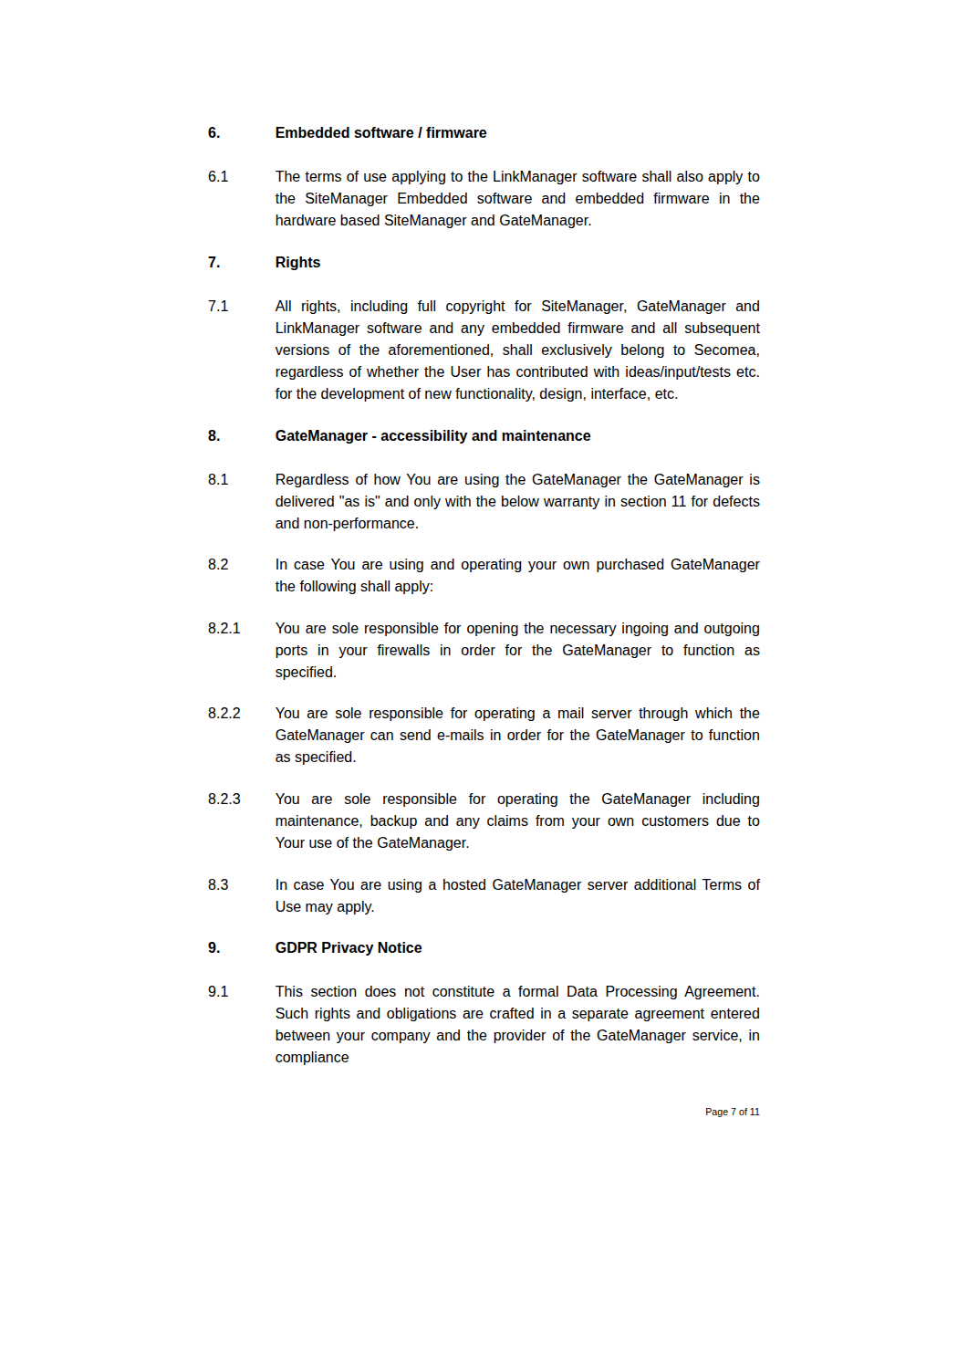6.
Embedded software / firmware
6.1
The terms of use applying to the LinkManager software shall also apply to the SiteManager Embedded software and embedded firmware in the hardware based SiteManager and GateManager.
7.
Rights
7.1
All rights, including full copyright for SiteManager, GateManager and LinkManager software and any embedded firmware and all subsequent versions of the aforementioned, shall exclusively belong to Secomea, regardless of whether the User has contributed with ideas/input/tests etc. for the development of new functionality, design, interface, etc.
8.
GateManager - accessibility and maintenance
8.1
Regardless of how You are using the GateManager the GateManager is delivered "as is" and only with the below warranty in section 11 for defects and non-performance.
8.2
In case You are using and operating your own purchased GateManager the following shall apply:
8.2.1
You are sole responsible for opening the necessary ingoing and outgoing ports in your firewalls in order for the GateManager to function as specified.
8.2.2
You are sole responsible for operating a mail server through which the GateManager can send e-mails in order for the GateManager to function as specified.
8.2.3
You are sole responsible for operating the GateManager including maintenance, backup and any claims from your own customers due to Your use of the GateManager.
8.3
In case You are using a hosted GateManager server additional Terms of Use may apply.
9.
GDPR Privacy Notice
9.1
This section does not constitute a formal Data Processing Agreement. Such rights and obligations are crafted in a separate agreement entered between your company and the provider of the GateManager service, in compliance
Page 7 of 11